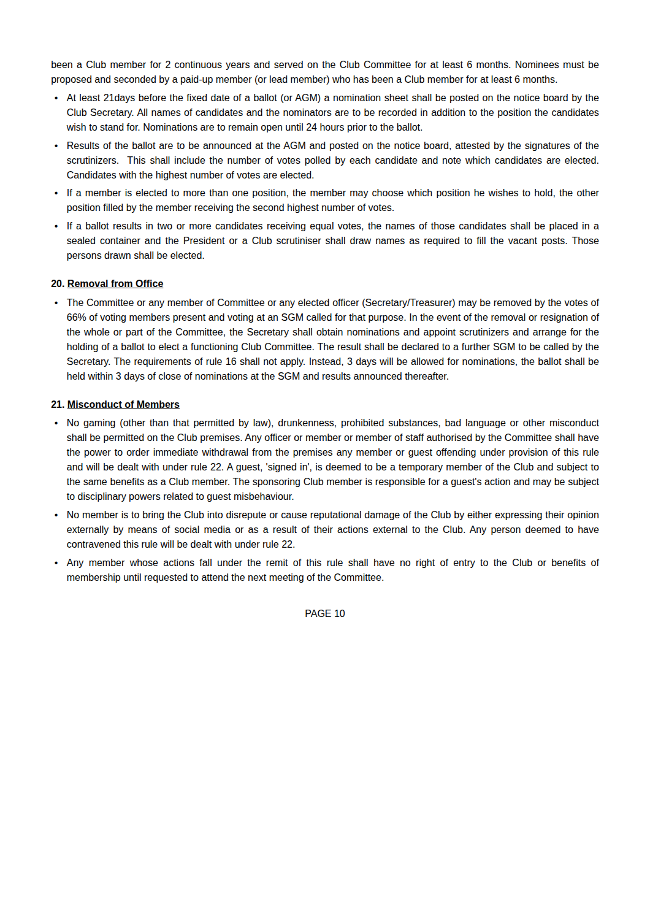been a Club member for 2 continuous years and served on the Club Committee for at least 6 months. Nominees must be proposed and seconded by a paid-up member (or lead member) who has been a Club member for at least 6 months.
At least 21days before the fixed date of a ballot (or AGM) a nomination sheet shall be posted on the notice board by the Club Secretary. All names of candidates and the nominators are to be recorded in addition to the position the candidates wish to stand for. Nominations are to remain open until 24 hours prior to the ballot.
Results of the ballot are to be announced at the AGM and posted on the notice board, attested by the signatures of the scrutinizers. This shall include the number of votes polled by each candidate and note which candidates are elected. Candidates with the highest number of votes are elected.
If a member is elected to more than one position, the member may choose which position he wishes to hold, the other position filled by the member receiving the second highest number of votes.
If a ballot results in two or more candidates receiving equal votes, the names of those candidates shall be placed in a sealed container and the President or a Club scrutiniser shall draw names as required to fill the vacant posts. Those persons drawn shall be elected.
20. Removal from Office
The Committee or any member of Committee or any elected officer (Secretary/Treasurer) may be removed by the votes of 66% of voting members present and voting at an SGM called for that purpose. In the event of the removal or resignation of the whole or part of the Committee, the Secretary shall obtain nominations and appoint scrutinizers and arrange for the holding of a ballot to elect a functioning Club Committee. The result shall be declared to a further SGM to be called by the Secretary. The requirements of rule 16 shall not apply. Instead, 3 days will be allowed for nominations, the ballot shall be held within 3 days of close of nominations at the SGM and results announced thereafter.
21. Misconduct of Members
No gaming (other than that permitted by law), drunkenness, prohibited substances, bad language or other misconduct shall be permitted on the Club premises. Any officer or member or member of staff authorised by the Committee shall have the power to order immediate withdrawal from the premises any member or guest offending under provision of this rule and will be dealt with under rule 22. A guest, 'signed in', is deemed to be a temporary member of the Club and subject to the same benefits as a Club member. The sponsoring Club member is responsible for a guest's action and may be subject to disciplinary powers related to guest misbehaviour.
No member is to bring the Club into disrepute or cause reputational damage of the Club by either expressing their opinion externally by means of social media or as a result of their actions external to the Club. Any person deemed to have contravened this rule will be dealt with under rule 22.
Any member whose actions fall under the remit of this rule shall have no right of entry to the Club or benefits of membership until requested to attend the next meeting of the Committee.
PAGE 10